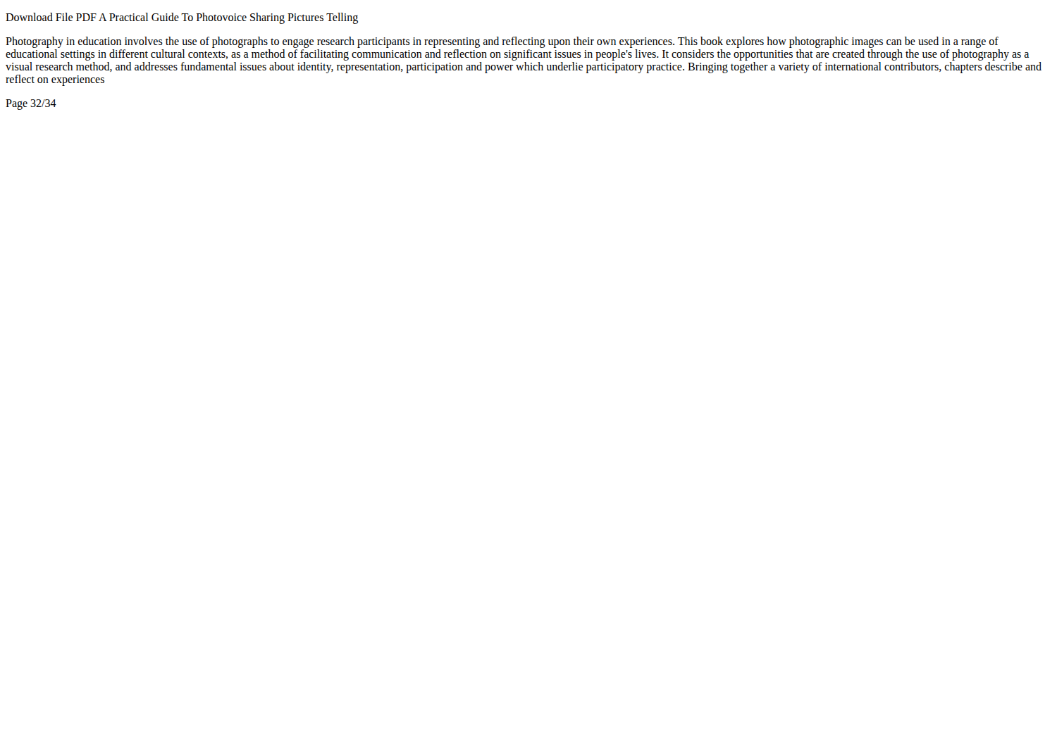Download File PDF A Practical Guide To Photovoice Sharing Pictures Telling
Photography in education involves the use of photographs to engage research participants in representing and reflecting upon their own experiences. This book explores how photographic images can be used in a range of educational settings in different cultural contexts, as a method of facilitating communication and reflection on significant issues in people's lives. It considers the opportunities that are created through the use of photography as a visual research method, and addresses fundamental issues about identity, representation, participation and power which underlie participatory practice. Bringing together a variety of international contributors, chapters describe and reflect on experiences
Page 32/34